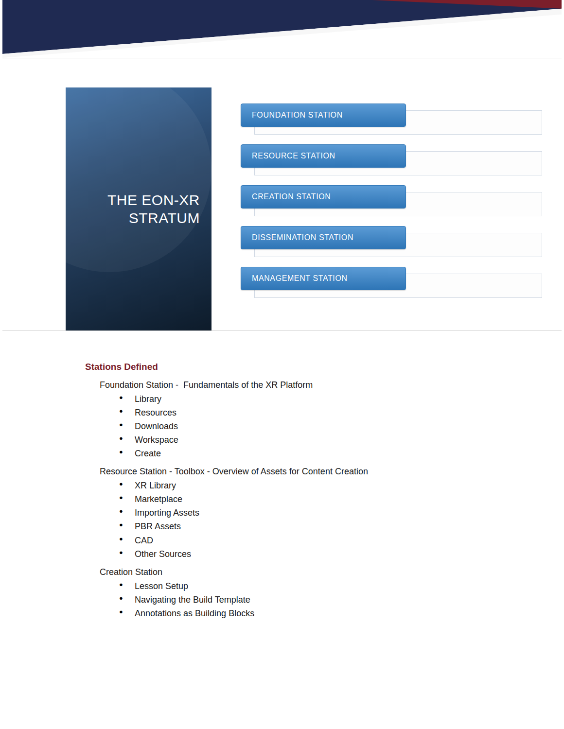THE EON-XR
STRATUM
FOUNDATION STATION
RESOURCE STATION
CREATION STATION
DISSEMINATION STATION
MANAGEMENT STATION
Stations Defined
Foundation Station - Fundamentals of the XR Platform
Library
Resources
Downloads
Workspace
Create
Resource Station - Toolbox - Overview of Assets for Content Creation
XR Library
Marketplace
Importing Assets
PBR Assets
CAD
Other Sources
Creation Station
Lesson Setup
Navigating the Build Template
Annotations as Building Blocks